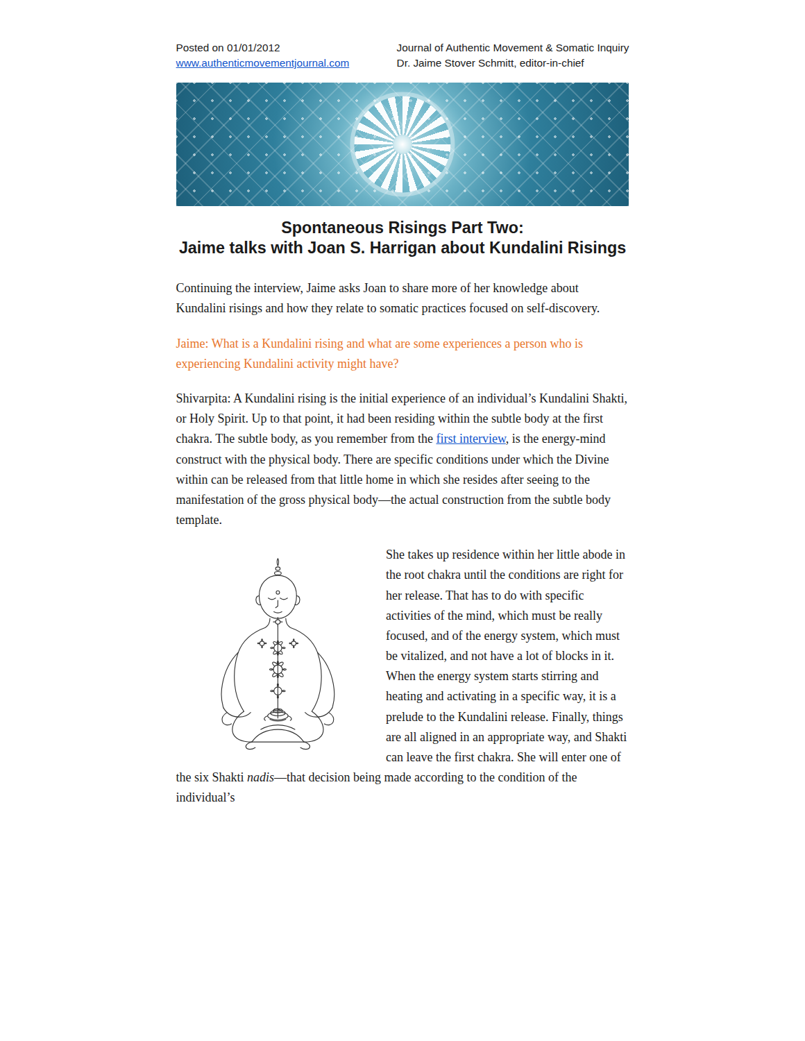Posted on 01/01/2012
www.authenticmovementjournal.com
Journal of Authentic Movement & Somatic Inquiry
Dr. Jaime Stover Schmitt, editor-in-chief
Spontaneous Risings Part Two:
Jaime talks with Joan S. Harrigan about Kundalini Risings
Continuing the interview, Jaime asks Joan to share more of her knowledge about Kundalini risings and how they relate to somatic practices focused on self-discovery.
Jaime: What is a Kundalini rising and what are some experiences a person who is experiencing Kundalini activity might have?
Shivarpita: A Kundalini rising is the initial experience of an individual’s Kundalini Shakti, or Holy Spirit. Up to that point, it had been residing within the subtle body at the first chakra. The subtle body, as you remember from the first interview, is the energy-mind construct with the physical body. There are specific conditions under which the Divine within can be released from that little home in which she resides after seeing to the manifestation of the gross physical body—the actual construction from the subtle body template.
She takes up residence within her little abode in the root chakra until the conditions are right for her release. That has to do with specific activities of the mind, which must be really focused, and of the energy system, which must be vitalized, and not have a lot of blocks in it. When the energy system starts stirring and heating and activating in a specific way, it is a prelude to the Kundalini release. Finally, things are all aligned in an appropriate way, and Shakti can leave the first chakra. She will enter one of the six Shakti nadis—that decision being made according to the condition of the individual’s